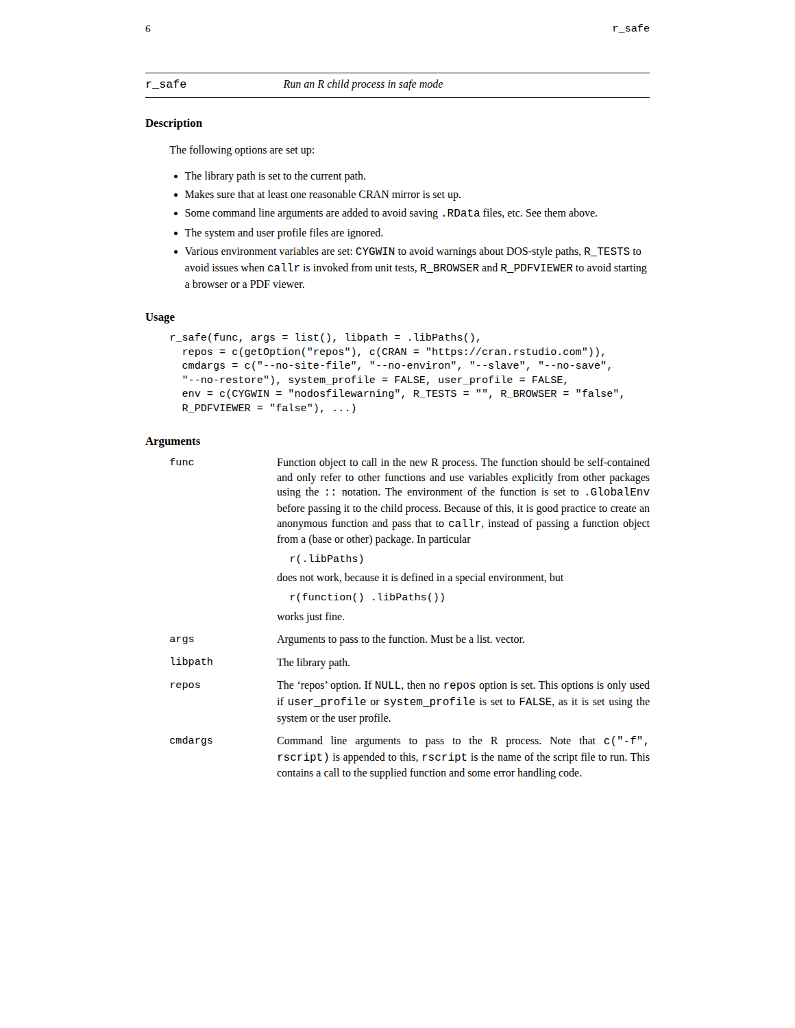6 r_safe
r_safe Run an R child process in safe mode
Description
The following options are set up:
The library path is set to the current path.
Makes sure that at least one reasonable CRAN mirror is set up.
Some command line arguments are added to avoid saving .RData files, etc. See them above.
The system and user profile files are ignored.
Various environment variables are set: CYGWIN to avoid warnings about DOS-style paths, R_TESTS to avoid issues when callr is invoked from unit tests, R_BROWSER and R_PDFVIEWER to avoid starting a browser or a PDF viewer.
Usage
r_safe(func, args = list(), libpath = .libPaths(),
  repos = c(getOption("repos"), c(CRAN = "https://cran.rstudio.com")),
  cmdargs = c("--no-site-file", "--no-environ", "--slave", "--no-save",
  "--no-restore"), system_profile = FALSE, user_profile = FALSE,
  env = c(CYGWIN = "nodosfilewarning", R_TESTS = "", R_BROWSER = "false",
  R_PDFVIEWER = "false"), ...)
Arguments
func
Function object to call in the new R process. The function should be self-contained and only refer to other functions and use variables explicitly from other packages using the :: notation. The environment of the function is set to .GlobalEnv before passing it to the child process. Because of this, it is good practice to create an anonymous function and pass that to callr, instead of passing a function object from a (base or other) package. In particular
r(.libPaths)
does not work, because it is defined in a special environment, but
r(function() .libPaths())
works just fine.
args
Arguments to pass to the function. Must be a list. vector.
libpath
The library path.
repos
The ‘repos’ option. If NULL, then no repos option is set. This options is only used if user_profile or system_profile is set to FALSE, as it is set using the system or the user profile.
cmdargs
Command line arguments to pass to the R process. Note that c("-f", rscript) is appended to this, rscript is the name of the script file to run. This contains a call to the supplied function and some error handling code.